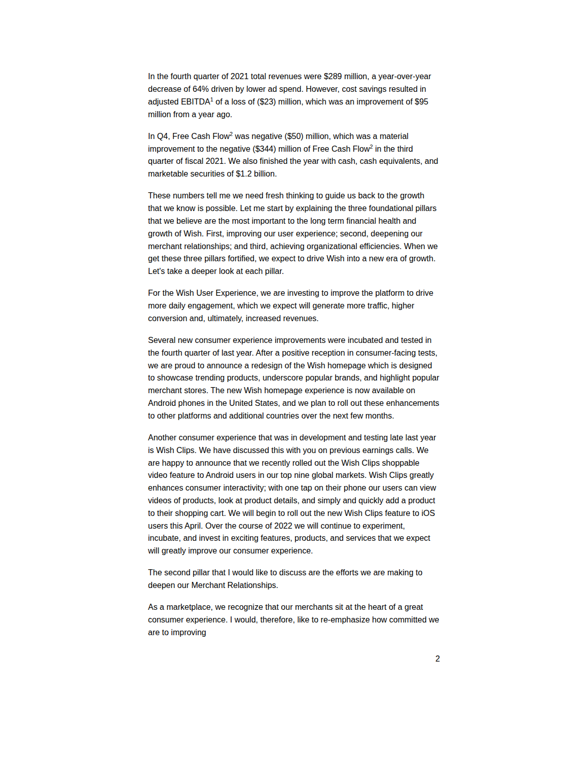In the fourth quarter of 2021 total revenues were $289 million, a year-over-year decrease of 64% driven by lower ad spend. However, cost savings resulted in adjusted EBITDA1 of a loss of ($23) million, which was an improvement of $95 million from a year ago.
In Q4, Free Cash Flow2 was negative ($50) million, which was a material improvement to the negative ($344) million of Free Cash Flow2 in the third quarter of fiscal 2021. We also finished the year with cash, cash equivalents, and marketable securities of $1.2 billion.
These numbers tell me we need fresh thinking to guide us back to the growth that we know is possible. Let me start by explaining the three foundational pillars that we believe are the most important to the long term financial health and growth of Wish. First, improving our user experience; second, deepening our merchant relationships; and third, achieving organizational efficiencies. When we get these three pillars fortified, we expect to drive Wish into a new era of growth. Let's take a deeper look at each pillar.
For the Wish User Experience, we are investing to improve the platform to drive more daily engagement, which we expect will generate more traffic, higher conversion and, ultimately, increased revenues.
Several new consumer experience improvements were incubated and tested in the fourth quarter of last year. After a positive reception in consumer-facing tests, we are proud to announce a redesign of the Wish homepage which is designed to showcase trending products, underscore popular brands, and highlight popular merchant stores. The new Wish homepage experience is now available on Android phones in the United States, and we plan to roll out these enhancements to other platforms and additional countries over the next few months.
Another consumer experience that was in development and testing late last year is Wish Clips. We have discussed this with you on previous earnings calls. We are happy to announce that we recently rolled out the Wish Clips shoppable video feature to Android users in our top nine global markets. Wish Clips greatly enhances consumer interactivity; with one tap on their phone our users can view videos of products, look at product details, and simply and quickly add a product to their shopping cart. We will begin to roll out the new Wish Clips feature to iOS users this April. Over the course of 2022 we will continue to experiment, incubate, and invest in exciting features, products, and services that we expect will greatly improve our consumer experience.
The second pillar that I would like to discuss are the efforts we are making to deepen our Merchant Relationships.
As a marketplace, we recognize that our merchants sit at the heart of a great consumer experience. I would, therefore, like to re-emphasize how committed we are to improving
2